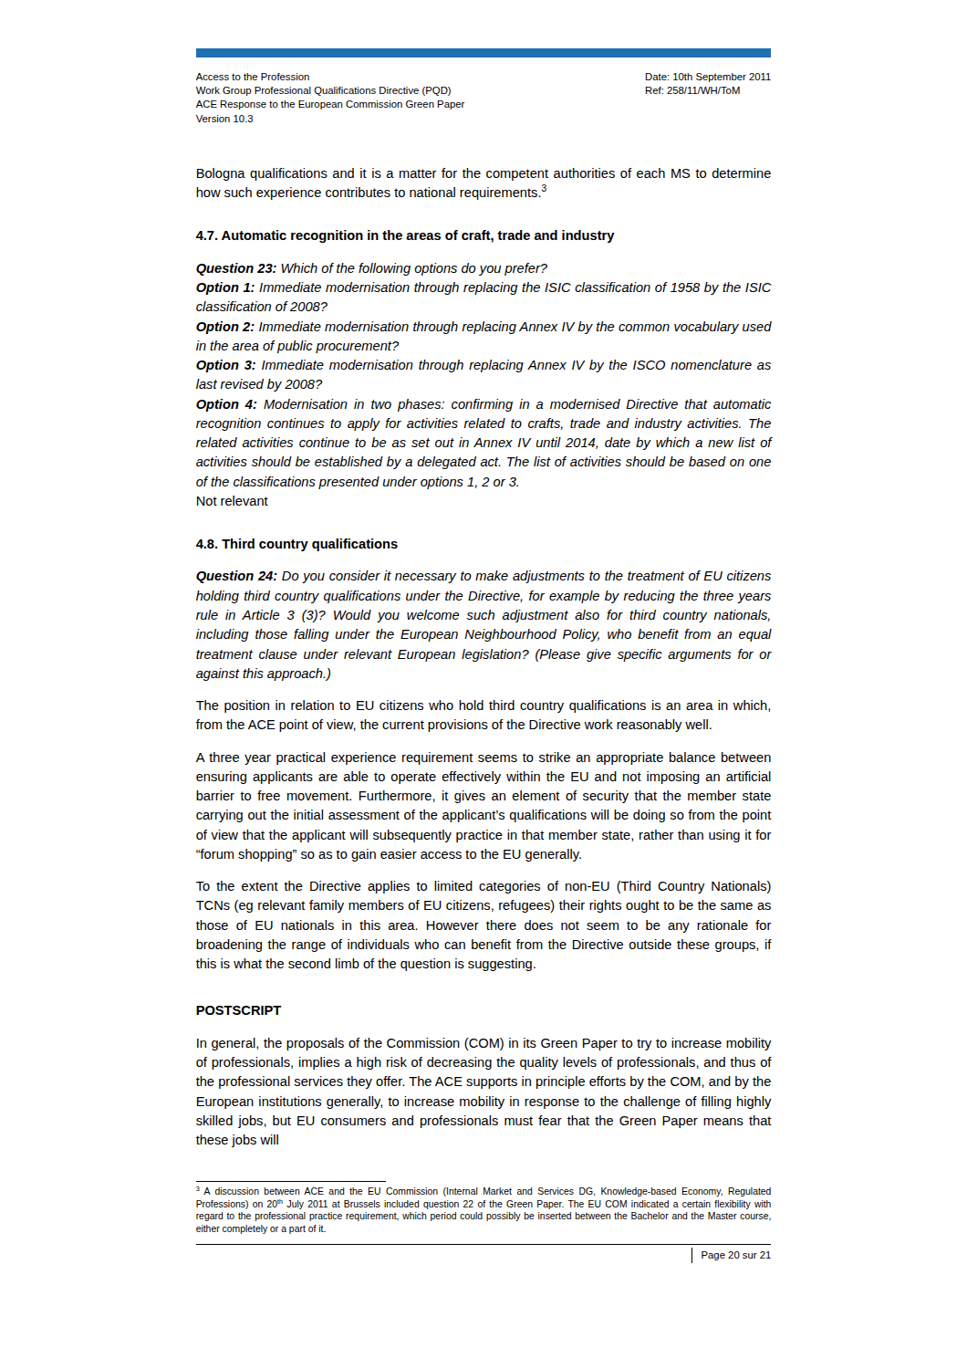Access to the Profession
Work Group Professional Qualifications Directive (PQD)
ACE Response to the European Commission Green Paper
Version 10.3
Date: 10th September 2011
Ref: 258/11/WH/ToM
Bologna qualifications and it is a matter for the competent authorities of each MS to determine how such experience contributes to national requirements.3
4.7. Automatic recognition in the areas of craft, trade and industry
Question 23: Which of the following options do you prefer?
Option 1: Immediate modernisation through replacing the ISIC classification of 1958 by the ISIC classification of 2008?
Option 2: Immediate modernisation through replacing Annex IV by the common vocabulary used in the area of public procurement?
Option 3: Immediate modernisation through replacing Annex IV by the ISCO nomenclature as last revised by 2008?
Option 4: Modernisation in two phases: confirming in a modernised Directive that automatic recognition continues to apply for activities related to crafts, trade and industry activities. The related activities continue to be as set out in Annex IV until 2014, date by which a new list of activities should be established by a delegated act. The list of activities should be based on one of the classifications presented under options 1, 2 or 3.
Not relevant
4.8. Third country qualifications
Question 24: Do you consider it necessary to make adjustments to the treatment of EU citizens holding third country qualifications under the Directive, for example by reducing the three years rule in Article 3 (3)? Would you welcome such adjustment also for third country nationals, including those falling under the European Neighbourhood Policy, who benefit from an equal treatment clause under relevant European legislation? (Please give specific arguments for or against this approach.)
The position in relation to EU citizens who hold third country qualifications is an area in which, from the ACE point of view, the current provisions of the Directive work reasonably well.
A three year practical experience requirement seems to strike an appropriate balance between ensuring applicants are able to operate effectively within the EU and not imposing an artificial barrier to free movement. Furthermore, it gives an element of security that the member state carrying out the initial assessment of the applicant’s qualifications will be doing so from the point of view that the applicant will subsequently practice in that member state, rather than using it for “forum shopping” so as to gain easier access to the EU generally.
To the extent the Directive applies to limited categories of non-EU (Third Country Nationals) TCNs (eg relevant family members of EU citizens, refugees) their rights ought to be the same as those of EU nationals in this area. However there does not seem to be any rationale for broadening the range of individuals who can benefit from the Directive outside these groups, if this is what the second limb of the question is suggesting.
POSTSCRIPT
In general, the proposals of the Commission (COM) in its Green Paper to try to increase mobility of professionals, implies a high risk of decreasing the quality levels of professionals, and thus of the professional services they offer. The ACE supports in principle efforts by the COM, and by the European institutions generally, to increase mobility in response to the challenge of filling highly skilled jobs, but EU consumers and professionals must fear that the Green Paper means that these jobs will
3 A discussion between ACE and the EU Commission (Internal Market and Services DG, Knowledge-based Economy, Regulated Professions) on 20th July 2011 at Brussels included question 22 of the Green Paper. The EU COM indicated a certain flexibility with regard to the professional practice requirement, which period could possibly be inserted between the Bachelor and the Master course, either completely or a part of it.
Page 20 sur 21